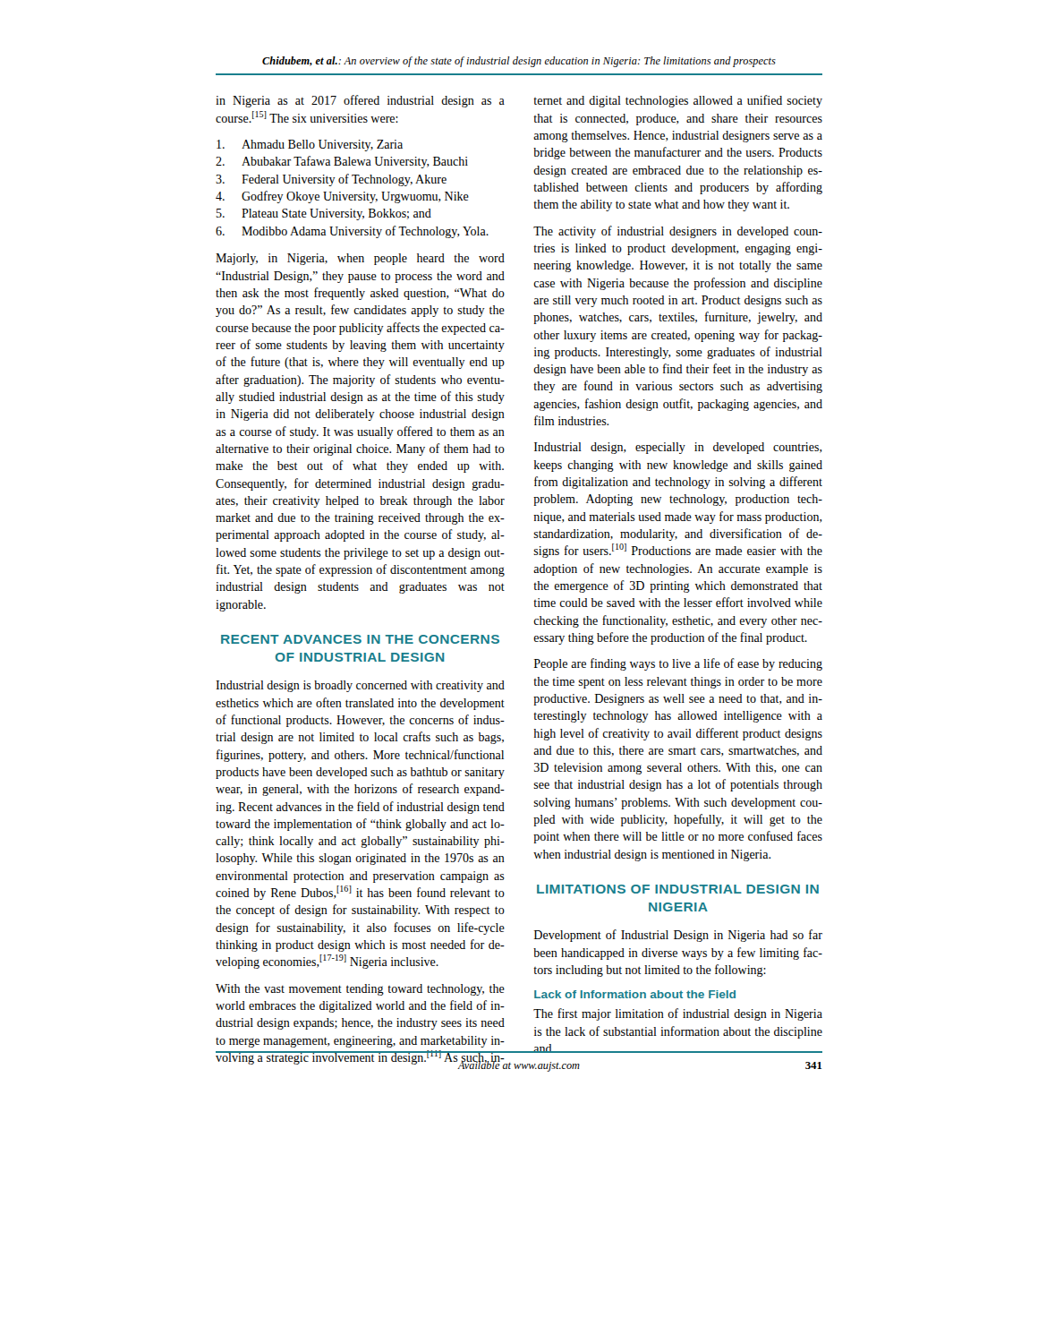Chidubem, et al.: An overview of the state of industrial design education in Nigeria: The limitations and prospects
in Nigeria as at 2017 offered industrial design as a course.[15] The six universities were:
Ahmadu Bello University, Zaria
Abubakar Tafawa Balewa University, Bauchi
Federal University of Technology, Akure
Godfrey Okoye University, Urgwuomu, Nike
Plateau State University, Bokkos; and
Modibbo Adama University of Technology, Yola.
Majorly, in Nigeria, when people heard the word “Industrial Design,” they pause to process the word and then ask the most frequently asked question, “What do you do?” As a result, few candidates apply to study the course because the poor publicity affects the expected career of some students by leaving them with uncertainty of the future (that is, where they will eventually end up after graduation). The majority of students who eventually studied industrial design as at the time of this study in Nigeria did not deliberately choose industrial design as a course of study. It was usually offered to them as an alternative to their original choice. Many of them had to make the best out of what they ended up with. Consequently, for determined industrial design graduates, their creativity helped to break through the labor market and due to the training received through the experimental approach adopted in the course of study, allowed some students the privilege to set up a design outfit. Yet, the spate of expression of discontentment among industrial design students and graduates was not ignorable.
Recent advances in the concerns of industrial design
Industrial design is broadly concerned with creativity and esthetics which are often translated into the development of functional products. However, the concerns of industrial design are not limited to local crafts such as bags, figurines, pottery, and others. More technical/functional products have been developed such as bathtub or sanitary wear, in general, with the horizons of research expanding. Recent advances in the field of industrial design tend toward the implementation of “think globally and act locally; think locally and act globally” sustainability philosophy. While this slogan originated in the 1970s as an environmental protection and preservation campaign as coined by Rene Dubos,[16] it has been found relevant to the concept of design for sustainability. With respect to design for sustainability, it also focuses on life-cycle thinking in product design which is most needed for developing economies,[17-19] Nigeria inclusive.
With the vast movement tending toward technology, the world embraces the digitalized world and the field of industrial design expands; hence, the industry sees its need to merge management, engineering, and marketability involving a strategic involvement in design.[11] As such, internet and digital technologies allowed a unified society that is connected, produce, and share their resources among themselves. Hence, industrial designers serve as a bridge between the manufacturer and the users. Products design created are embraced due to the relationship established between clients and producers by affording them the ability to state what and how they want it.
The activity of industrial designers in developed countries is linked to product development, engaging engineering knowledge. However, it is not totally the same case with Nigeria because the profession and discipline are still very much rooted in art. Product designs such as phones, watches, cars, textiles, furniture, jewelry, and other luxury items are created, opening way for packaging products. Interestingly, some graduates of industrial design have been able to find their feet in the industry as they are found in various sectors such as advertising agencies, fashion design outfit, packaging agencies, and film industries.
Industrial design, especially in developed countries, keeps changing with new knowledge and skills gained from digitalization and technology in solving a different problem. Adopting new technology, production technique, and materials used made way for mass production, standardization, modularity, and diversification of designs for users.[10] Productions are made easier with the adoption of new technologies. An accurate example is the emergence of 3D printing which demonstrated that time could be saved with the lesser effort involved while checking the functionality, esthetic, and every other necessary thing before the production of the final product.
People are finding ways to live a life of ease by reducing the time spent on less relevant things in order to be more productive. Designers as well see a need to that, and interestingly technology has allowed intelligence with a high level of creativity to avail different product designs and due to this, there are smart cars, smartwatches, and 3D television among several others. With this, one can see that industrial design has a lot of potentials through solving humans’ problems. With such development coupled with wide publicity, hopefully, it will get to the point when there will be little or no more confused faces when industrial design is mentioned in Nigeria.
Limitations of industrial design in Nigeria
Development of Industrial Design in Nigeria had so far been handicapped in diverse ways by a few limiting factors including but not limited to the following:
Lack of Information about the Field
The first major limitation of industrial design in Nigeria is the lack of substantial information about the discipline and
Available at www.aujst.com 341